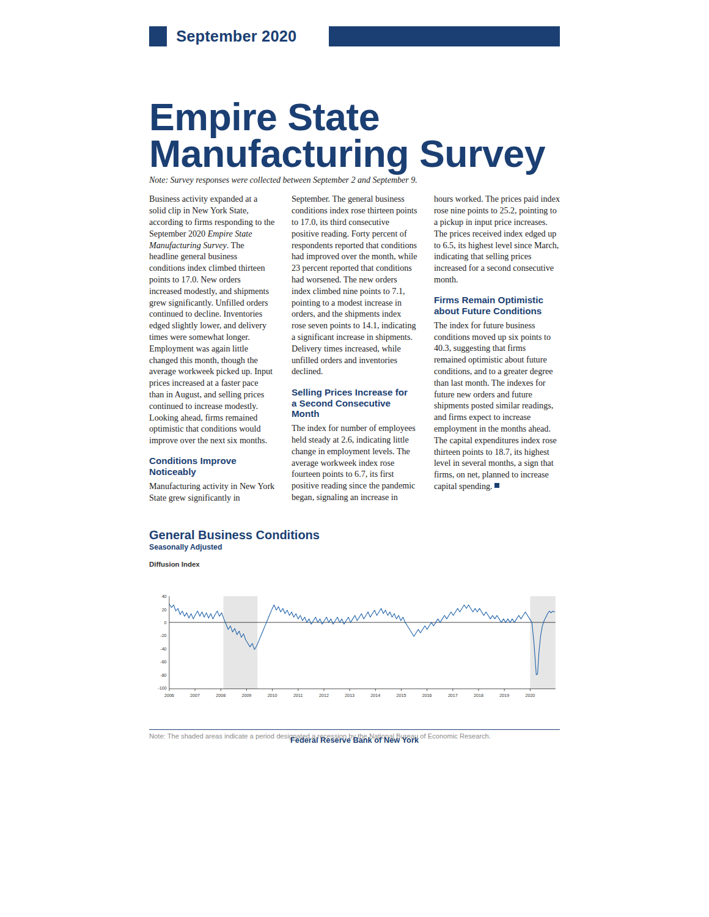September 2020
Empire State
Manufacturing Survey
Note: Survey responses were collected between September 2 and September 9.
Business activity expanded at a solid clip in New York State, according to firms responding to the September 2020 Empire State Manufacturing Survey. The headline general business conditions index climbed thirteen points to 17.0. New orders increased modestly, and shipments grew significantly. Unfilled orders continued to decline. Inventories edged slightly lower, and delivery times were somewhat longer. Employment was again little changed this month, though the average workweek picked up. Input prices increased at a faster pace than in August, and selling prices continued to increase modestly. Looking ahead, firms remained optimistic that conditions would improve over the next six months.
Conditions Improve Noticeably
Manufacturing activity in New York State grew significantly in September. The general business conditions index rose thirteen points to 17.0, its third consecutive positive reading. Forty percent of respondents reported that conditions had improved over the month, while 23 percent reported that conditions had worsened. The new orders index climbed nine points to 7.1, pointing to a modest increase in orders, and the shipments index rose seven points to 14.1, indicating a significant increase in shipments. Delivery times increased, while unfilled orders and inventories declined.
Selling Prices Increase for
a Second Consecutive Month
The index for number of employees held steady at 2.6, indicating little change in employment levels. The average workweek index rose fourteen points to 6.7, its first positive reading since the pandemic began, signaling an increase in hours worked. The prices paid index rose nine points to 25.2, pointing to a pickup in input price increases. The prices received index edged up to 6.5, its highest level since March, indicating that selling prices increased for a second consecutive month.
Firms Remain Optimistic
about Future Conditions
The index for future business conditions moved up six points to 40.3, suggesting that firms remained optimistic about future conditions, and to a greater degree than last month. The indexes for future new orders and future shipments posted similar readings, and firms expect to increase employment in the months ahead. The capital expenditures index rose thirteen points to 18.7, its highest level in several months, a sign that firms, on net, planned to increase capital spending.
General Business Conditions
Seasonally Adjusted
Diffusion Index
40 20 0 -20 -40 -60 -80 -100 2006 2007 2008 2009 2010 2011 2012 2013 2014 2015 2016 2017 2018 2019 2020
Note: The shaded areas indicate a period designated a recession by the National Bureau of Economic Research.
Federal Reserve Bank of New York